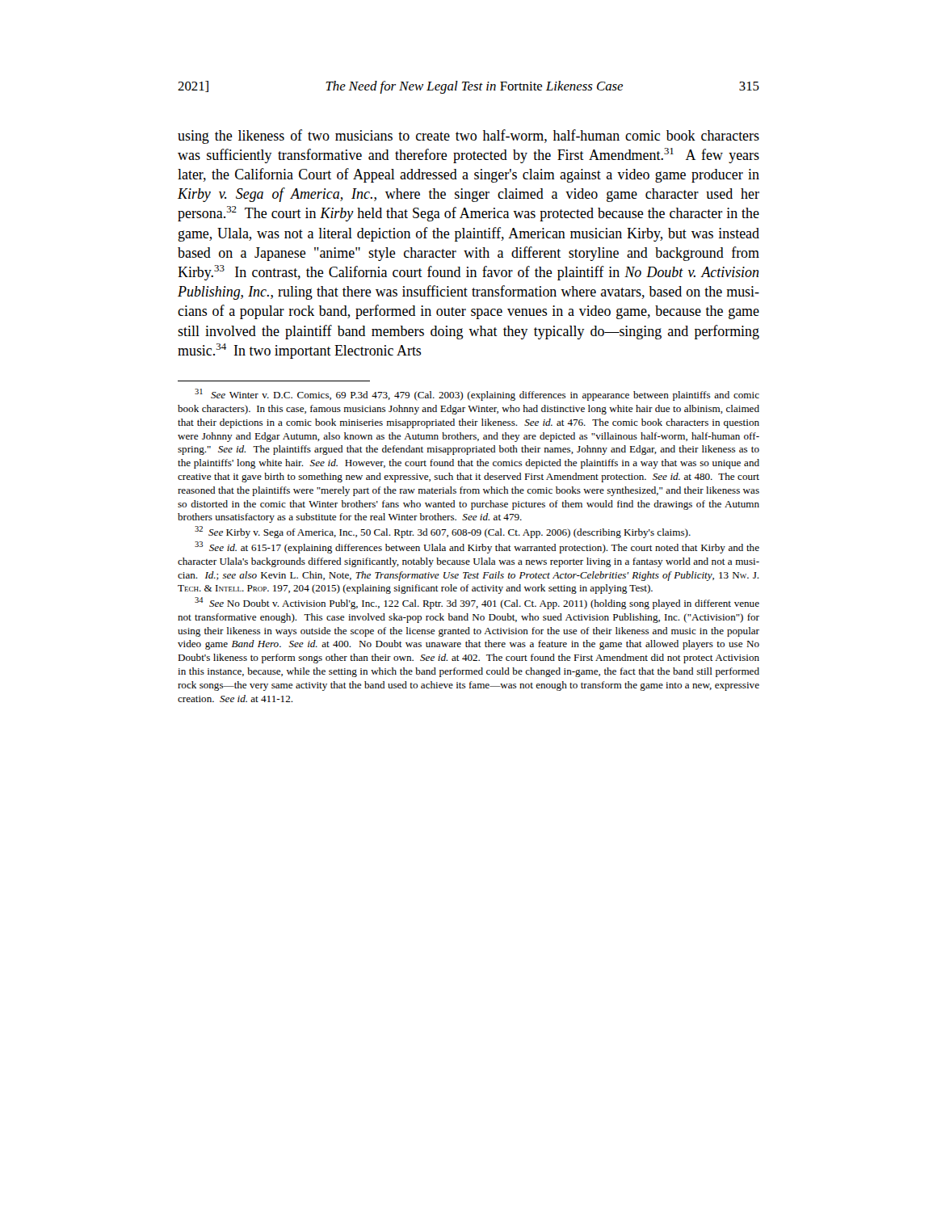2021] The Need for New Legal Test in Fortnite Likeness Case 315
using the likeness of two musicians to create two half-worm, half-human comic book characters was sufficiently transformative and therefore protected by the First Amendment.31 A few years later, the California Court of Appeal addressed a singer's claim against a video game producer in Kirby v. Sega of America, Inc., where the singer claimed a video game character used her persona.32 The court in Kirby held that Sega of America was protected because the character in the game, Ulala, was not a literal depiction of the plaintiff, American musician Kirby, but was instead based on a Japanese "anime" style character with a different storyline and background from Kirby.33 In contrast, the California court found in favor of the plaintiff in No Doubt v. Activision Publishing, Inc., ruling that there was insufficient transformation where avatars, based on the musicians of a popular rock band, performed in outer space venues in a video game, because the game still involved the plaintiff band members doing what they typically do—singing and performing music.34 In two important Electronic Arts
31 See Winter v. D.C. Comics, 69 P.3d 473, 479 (Cal. 2003) (explaining differences in appearance between plaintiffs and comic book characters). In this case, famous musicians Johnny and Edgar Winter, who had distinctive long white hair due to albinism, claimed that their depictions in a comic book miniseries misappropriated their likeness. See id. at 476. The comic book characters in question were Johnny and Edgar Autumn, also known as the Autumn brothers, and they are depicted as "villainous half-worm, half-human offspring." See id. The plaintiffs argued that the defendant misappropriated both their names, Johnny and Edgar, and their likeness as to the plaintiffs' long white hair. See id. However, the court found that the comics depicted the plaintiffs in a way that was so unique and creative that it gave birth to something new and expressive, such that it deserved First Amendment protection. See id. at 480. The court reasoned that the plaintiffs were "merely part of the raw materials from which the comic books were synthesized," and their likeness was so distorted in the comic that Winter brothers' fans who wanted to purchase pictures of them would find the drawings of the Autumn brothers unsatisfactory as a substitute for the real Winter brothers. See id. at 479.
32 See Kirby v. Sega of America, Inc., 50 Cal. Rptr. 3d 607, 608-09 (Cal. Ct. App. 2006) (describing Kirby's claims).
33 See id. at 615-17 (explaining differences between Ulala and Kirby that warranted protection). The court noted that Kirby and the character Ulala's backgrounds differed significantly, notably because Ulala was a news reporter living in a fantasy world and not a musician. Id.; see also Kevin L. Chin, Note, The Transformative Use Test Fails to Protect Actor-Celebrities' Rights of Publicity, 13 Nw. J. Tech. & Intell. Prop. 197, 204 (2015) (explaining significant role of activity and work setting in applying Test).
34 See No Doubt v. Activision Publ'g, Inc., 122 Cal. Rptr. 3d 397, 401 (Cal. Ct. App. 2011) (holding song played in different venue not transformative enough). This case involved ska-pop rock band No Doubt, who sued Activision Publishing, Inc. ("Activision") for using their likeness in ways outside the scope of the license granted to Activision for the use of their likeness and music in the popular video game Band Hero. See id. at 400. No Doubt was unaware that there was a feature in the game that allowed players to use No Doubt's likeness to perform songs other than their own. See id. at 402. The court found the First Amendment did not protect Activision in this instance, because, while the setting in which the band performed could be changed in-game, the fact that the band still performed rock songs—the very same activity that the band used to achieve its fame—was not enough to transform the game into a new, expressive creation. See id. at 411-12.